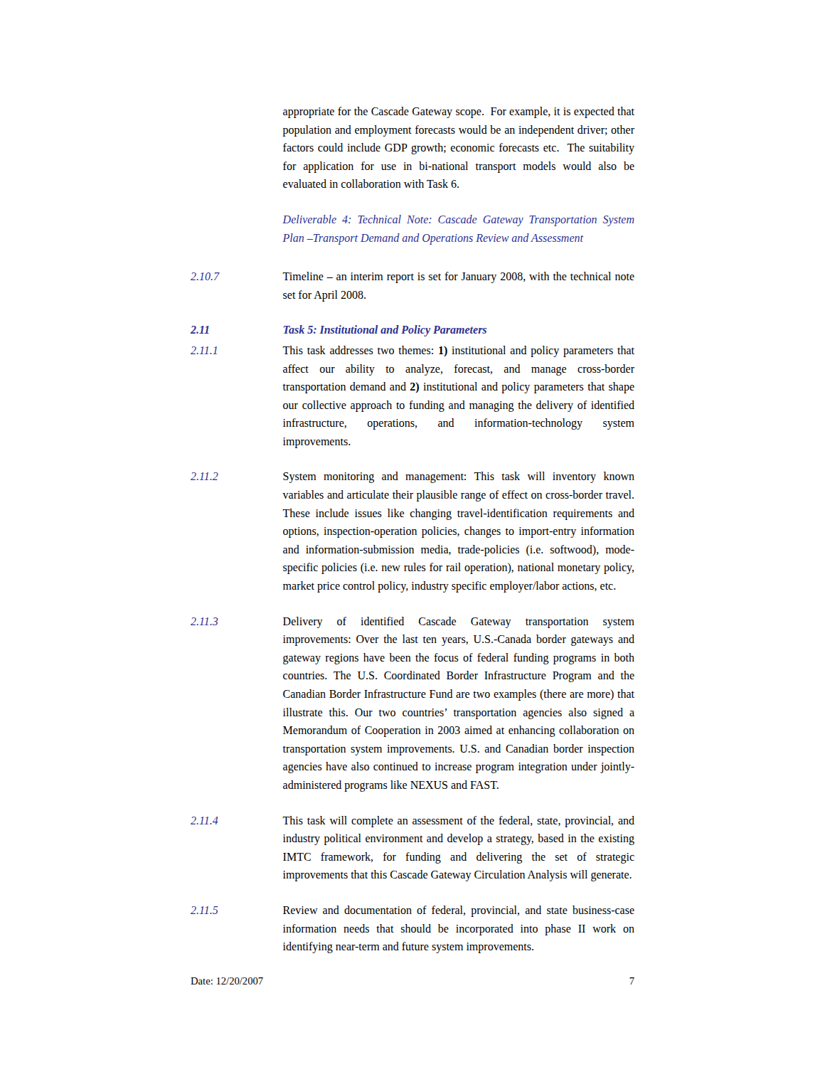appropriate for the Cascade Gateway scope. For example, it is expected that population and employment forecasts would be an independent driver; other factors could include GDP growth; economic forecasts etc. The suitability for application for use in bi-national transport models would also be evaluated in collaboration with Task 6.
Deliverable 4: Technical Note: Cascade Gateway Transportation System Plan –Transport Demand and Operations Review and Assessment
2.10.7
Timeline – an interim report is set for January 2008, with the technical note set for April 2008.
2.11
Task 5: Institutional and Policy Parameters
2.11.1
This task addresses two themes: 1) institutional and policy parameters that affect our ability to analyze, forecast, and manage cross-border transportation demand and 2) institutional and policy parameters that shape our collective approach to funding and managing the delivery of identified infrastructure, operations, and information-technology system improvements.
2.11.2
System monitoring and management: This task will inventory known variables and articulate their plausible range of effect on cross-border travel. These include issues like changing travel-identification requirements and options, inspection-operation policies, changes to import-entry information and information-submission media, trade-policies (i.e. softwood), mode-specific policies (i.e. new rules for rail operation), national monetary policy, market price control policy, industry specific employer/labor actions, etc.
2.11.3
Delivery of identified Cascade Gateway transportation system improvements: Over the last ten years, U.S.-Canada border gateways and gateway regions have been the focus of federal funding programs in both countries. The U.S. Coordinated Border Infrastructure Program and the Canadian Border Infrastructure Fund are two examples (there are more) that illustrate this. Our two countries’ transportation agencies also signed a Memorandum of Cooperation in 2003 aimed at enhancing collaboration on transportation system improvements. U.S. and Canadian border inspection agencies have also continued to increase program integration under jointly-administered programs like NEXUS and FAST.
2.11.4
This task will complete an assessment of the federal, state, provincial, and industry political environment and develop a strategy, based in the existing IMTC framework, for funding and delivering the set of strategic improvements that this Cascade Gateway Circulation Analysis will generate.
2.11.5
Review and documentation of federal, provincial, and state business-case information needs that should be incorporated into phase II work on identifying near-term and future system improvements.
Date: 12/20/2007 7